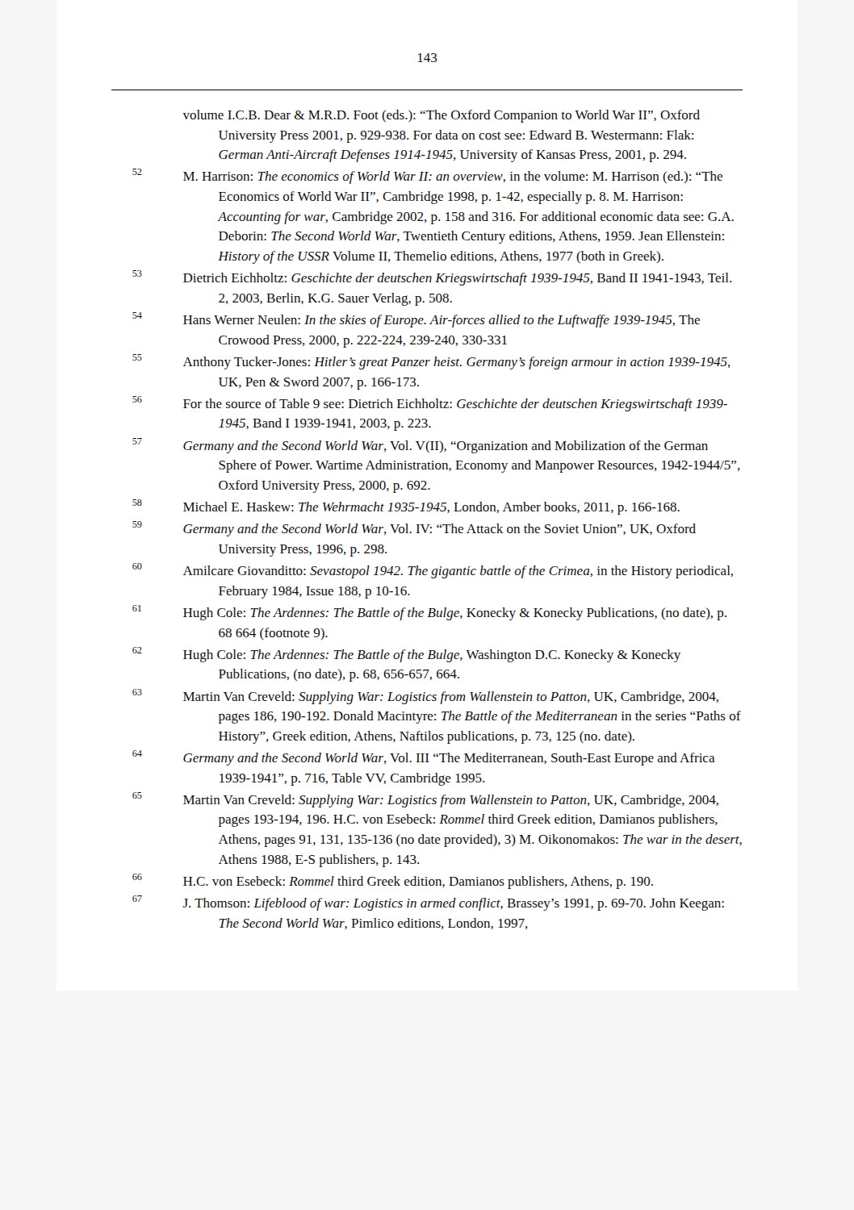143
volume I.C.B. Dear & M.R.D. Foot (eds.): “The Oxford Companion to World War II”, Oxford University Press 2001, p. 929-938. For data on cost see: Edward B. Westermann: Flak: German Anti-Aircraft Defenses 1914-1945, University of Kansas Press, 2001, p. 294.
52 M. Harrison: The economics of World War II: an overview, in the volume: M. Harrison (ed.): “The Economics of World War II”, Cambridge 1998, p. 1-42, especially p. 8. M. Harrison: Accounting for war, Cambridge 2002, p. 158 and 316. For additional economic data see: G.A. Deborin: The Second World War, Twentieth Century editions, Athens, 1959. Jean Ellenstein: History of the USSR Volume II, Themelio editions, Athens, 1977 (both in Greek).
53 Dietrich Eichholtz: Geschichte der deutschen Kriegswirtschaft 1939-1945, Band II 1941-1943, Teil. 2, 2003, Berlin, K.G. Sauer Verlag, p. 508.
54 Hans Werner Neulen: In the skies of Europe. Air-forces allied to the Luftwaffe 1939-1945, The Crowood Press, 2000, p. 222-224, 239-240, 330-331
55 Anthony Tucker-Jones: Hitler’s great Panzer heist. Germany’s foreign armour in action 1939-1945, UK, Pen & Sword 2007, p. 166-173.
56 For the source of Table 9 see: Dietrich Eichholtz: Geschichte der deutschen Kriegswirtschaft 1939-1945, Band I 1939-1941, 2003, p. 223.
57 Germany and the Second World War, Vol. V(II), “Organization and Mobilization of the German Sphere of Power. Wartime Administration, Economy and Manpower Resources, 1942-1944/5”, Oxford University Press, 2000, p. 692.
58 Michael E. Haskew: The Wehrmacht 1935-1945, London, Amber books, 2011, p. 166-168.
59 Germany and the Second World War, Vol. IV: “The Attack on the Soviet Union”, UK, Oxford University Press, 1996, p. 298.
60 Amilcare Giovanditto: Sevastopol 1942. The gigantic battle of the Crimea, in the History periodical, February 1984, Issue 188, p 10-16.
61 Hugh Cole: The Ardennes: The Battle of the Bulge, Konecky & Konecky Publications, (no date), p. 68 664 (footnote 9).
62 Hugh Cole: The Ardennes: The Battle of the Bulge, Washington D.C. Konecky & Konecky Publications, (no date), p. 68, 656-657, 664.
63 Martin Van Creveld: Supplying War: Logistics from Wallenstein to Patton, UK, Cambridge, 2004, pages 186, 190-192. Donald Macintyre: The Battle of the Mediterranean in the series “Paths of History”, Greek edition, Athens, Naftilos publications, p. 73, 125 (no. date).
64 Germany and the Second World War, Vol. III “The Mediterranean, South-East Europe and Africa 1939-1941”, p. 716, Table VV, Cambridge 1995.
65 Martin Van Creveld: Supplying War: Logistics from Wallenstein to Patton, UK, Cambridge, 2004, pages 193-194, 196. H.C. von Esebeck: Rommel third Greek edition, Damianos publishers, Athens, pages 91, 131, 135-136 (no date provided), 3) M. Oikonomakos: The war in the desert, Athens 1988, E-S publishers, p. 143.
66 H.C. von Esebeck: Rommel third Greek edition, Damianos publishers, Athens, p. 190.
67 J. Thomson: Lifeblood of war: Logistics in armed conflict, Brassey’s 1991, p. 69-70. John Keegan: The Second World War, Pimlico editions, London, 1997,